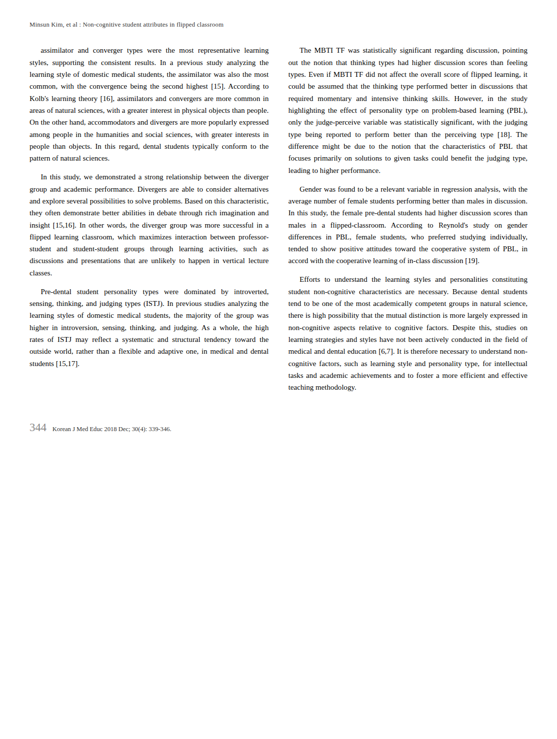Minsun Kim, et al : Non-cognitive student attributes in flipped classroom
assimilator and converger types were the most representative learning styles, supporting the consistent results. In a previous study analyzing the learning style of domestic medical students, the assimilator was also the most common, with the convergence being the second highest [15]. According to Kolb's learning theory [16], assimilators and convergers are more common in areas of natural sciences, with a greater interest in physical objects than people. On the other hand, accommodators and divergers are more popularly expressed among people in the humanities and social sciences, with greater interests in people than objects. In this regard, dental students typically conform to the pattern of natural sciences.
In this study, we demonstrated a strong relationship between the diverger group and academic performance. Divergers are able to consider alternatives and explore several possibilities to solve problems. Based on this characteristic, they often demonstrate better abilities in debate through rich imagination and insight [15,16]. In other words, the diverger group was more successful in a flipped learning classroom, which maximizes interaction between professor-student and student-student groups through learning activities, such as discussions and presentations that are unlikely to happen in vertical lecture classes.
Pre-dental student personality types were dominated by introverted, sensing, thinking, and judging types (ISTJ). In previous studies analyzing the learning styles of domestic medical students, the majority of the group was higher in introversion, sensing, thinking, and judging. As a whole, the high rates of ISTJ may reflect a systematic and structural tendency toward the outside world, rather than a flexible and adaptive one, in medical and dental students [15,17].
The MBTI TF was statistically significant regarding discussion, pointing out the notion that thinking types had higher discussion scores than feeling types. Even if MBTI TF did not affect the overall score of flipped learning, it could be assumed that the thinking type performed better in discussions that required momentary and intensive thinking skills. However, in the study highlighting the effect of personality type on problem-based learning (PBL), only the judge-perceive variable was statistically significant, with the judging type being reported to perform better than the perceiving type [18]. The difference might be due to the notion that the characteristics of PBL that focuses primarily on solutions to given tasks could benefit the judging type, leading to higher performance.
Gender was found to be a relevant variable in regression analysis, with the average number of female students performing better than males in discussion. In this study, the female pre-dental students had higher discussion scores than males in a flipped-classroom. According to Reynold's study on gender differences in PBL, female students, who preferred studying individually, tended to show positive attitudes toward the cooperative system of PBL, in accord with the cooperative learning of in-class discussion [19].
Efforts to understand the learning styles and personalities constituting student non-cognitive characteristics are necessary. Because dental students tend to be one of the most academically competent groups in natural science, there is high possibility that the mutual distinction is more largely expressed in non-cognitive aspects relative to cognitive factors. Despite this, studies on learning strategies and styles have not been actively conducted in the field of medical and dental education [6,7]. It is therefore necessary to understand non-cognitive factors, such as learning style and personality type, for intellectual tasks and academic achievements and to foster a more efficient and effective teaching methodology.
344 Korean J Med Educ 2018 Dec; 30(4): 339-346.